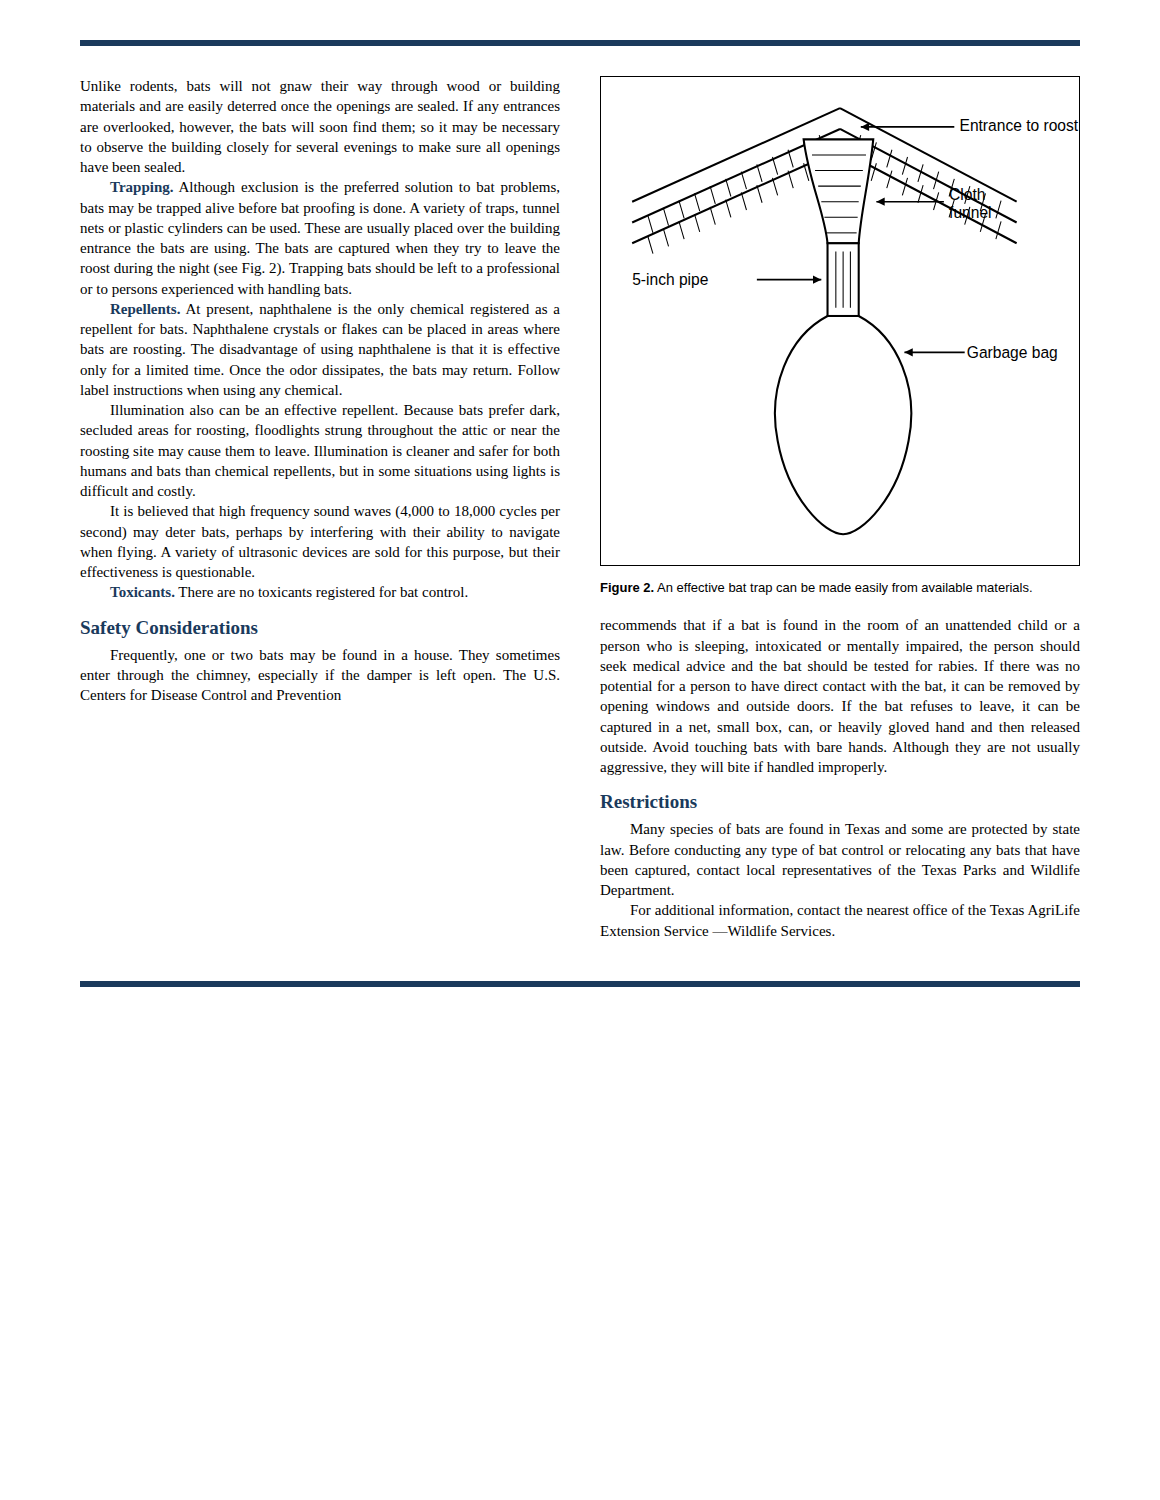Unlike rodents, bats will not gnaw their way through wood or building materials and are easily deterred once the openings are sealed. If any entrances are overlooked, however, the bats will soon find them; so it may be necessary to observe the building closely for several evenings to make sure all openings have been sealed.
Trapping. Although exclusion is the preferred solution to bat problems, bats may be trapped alive before bat proofing is done. A variety of traps, tunnel nets or plastic cylinders can be used. These are usually placed over the building entrance the bats are using. The bats are captured when they try to leave the roost during the night (see Fig. 2). Trapping bats should be left to a professional or to persons experienced with handling bats.
Repellents. At present, naphthalene is the only chemical registered as a repellent for bats. Naphthalene crystals or flakes can be placed in areas where bats are roosting. The disadvantage of using naphthalene is that it is effective only for a limited time. Once the odor dissipates, the bats may return. Follow label instructions when using any chemical.
Illumination also can be an effective repellent. Because bats prefer dark, secluded areas for roosting, floodlights strung throughout the attic or near the roosting site may cause them to leave. Illumination is cleaner and safer for both humans and bats than chemical repellents, but in some situations using lights is difficult and costly.
It is believed that high frequency sound waves (4,000 to 18,000 cycles per second) may deter bats, perhaps by interfering with their ability to navigate when flying. A variety of ultrasonic devices are sold for this purpose, but their effectiveness is questionable.
Toxicants. There are no toxicants registered for bat control.
Safety Considerations
Frequently, one or two bats may be found in a house. They sometimes enter through the chimney, especially if the damper is left open. The U.S. Centers for Disease Control and Prevention
Entrance to roost Cloth funnel 5-inch pipe Garbage bag
Figure 2. An effective bat trap can be made easily from available materials.
recommends that if a bat is found in the room of an unattended child or a person who is sleeping, intoxicated or mentally impaired, the person should seek medical advice and the bat should be tested for rabies. If there was no potential for a person to have direct contact with the bat, it can be removed by opening windows and outside doors. If the bat refuses to leave, it can be captured in a net, small box, can, or heavily gloved hand and then released outside. Avoid touching bats with bare hands. Although they are not usually aggressive, they will bite if handled improperly.
Restrictions
Many species of bats are found in Texas and some are protected by state law. Before conducting any type of bat control or relocating any bats that have been captured, contact local representatives of the Texas Parks and Wildlife Department.
For additional information, contact the nearest office of the Texas AgriLife Extension Service —Wildlife Services.